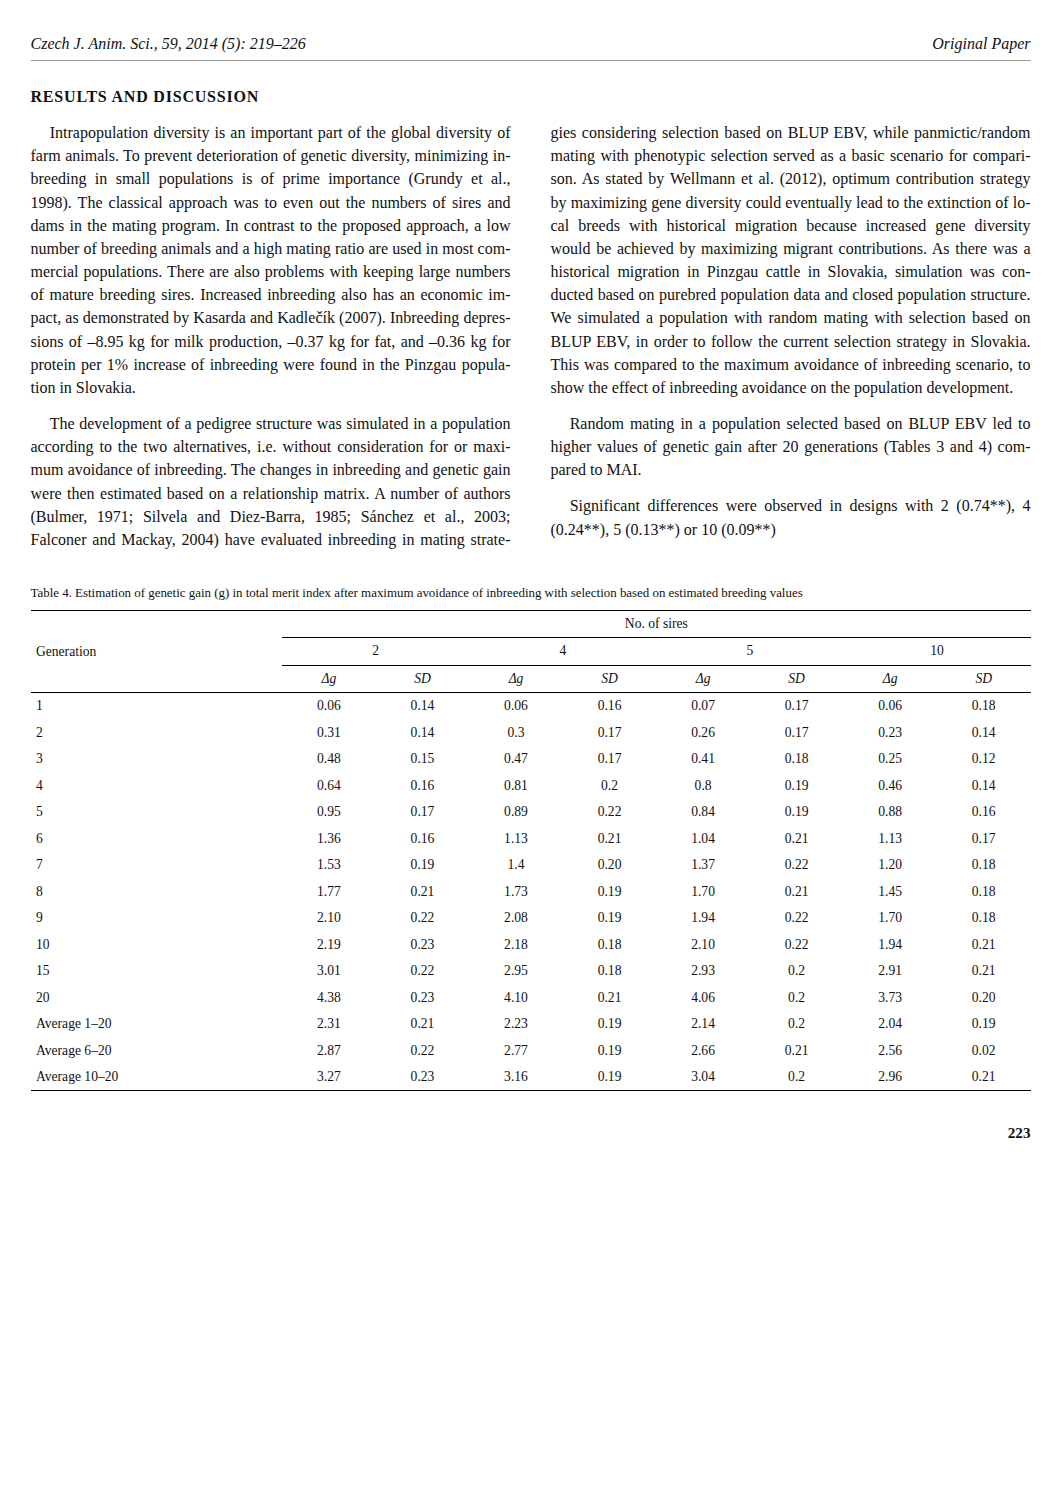Czech J. Anim. Sci., 59, 2014 (5): 219–226 Original Paper
RESULTS AND DISCUSSION
Intrapopulation diversity is an important part of the global diversity of farm animals. To prevent deterioration of genetic diversity, minimizing inbreeding in small populations is of prime importance (Grundy et al., 1998). The classical approach was to even out the numbers of sires and dams in the mating program. In contrast to the proposed approach, a low number of breeding animals and a high mating ratio are used in most commercial populations. There are also problems with keeping large numbers of mature breeding sires. Increased inbreeding also has an economic impact, as demonstrated by Kasarda and Kadlečík (2007). Inbreeding depressions of –8.95 kg for milk production, –0.37 kg for fat, and –0.36 kg for protein per 1% increase of inbreeding were found in the Pinzgau population in Slovakia.
The development of a pedigree structure was simulated in a population according to the two alternatives, i.e. without consideration for or maximum avoidance of inbreeding. The changes in inbreeding and genetic gain were then estimated based on a relationship matrix. A number of authors (Bulmer, 1971; Silvela and Diez-Barra, 1985; Sánchez et al., 2003; Falconer and Mackay, 2004) have evaluated inbreeding in mating strategies considering selection based on BLUP EBV, while panmictic/random mating with phenotypic selection served as a basic scenario for comparison. As stated by Wellmann et al. (2012), optimum contribution strategy by maximizing gene diversity could eventually lead to the extinction of local breeds with historical migration because increased gene diversity would be achieved by maximizing migrant contributions. As there was a historical migration in Pinzgau cattle in Slovakia, simulation was conducted based on purebred population data and closed population structure. We simulated a population with random mating with selection based on BLUP EBV, in order to follow the current selection strategy in Slovakia. This was compared to the maximum avoidance of inbreeding scenario, to show the effect of inbreeding avoidance on the population development.
Random mating in a population selected based on BLUP EBV led to higher values of genetic gain after 20 generations (Tables 3 and 4) compared to MAI.
Significant differences were observed in designs with 2 (0.74**), 4 (0.24**), 5 (0.13**) or 10 (0.09**)
Table 4. Estimation of genetic gain (g) in total merit index after maximum avoidance of inbreeding with selection based on estimated breeding values
| Generation | No. of sires |
| --- | --- |
| 2 | 4 | 5 | 10 |
| | Δg | SD | Δg | SD | Δg | SD | Δg | SD |
| 1 | 0.06 | 0.14 | 0.06 | 0.16 | 0.07 | 0.17 | 0.06 | 0.18 |
| 2 | 0.31 | 0.14 | 0.3 | 0.17 | 0.26 | 0.17 | 0.23 | 0.14 |
| 3 | 0.48 | 0.15 | 0.47 | 0.17 | 0.41 | 0.18 | 0.25 | 0.12 |
| 4 | 0.64 | 0.16 | 0.81 | 0.2 | 0.8 | 0.19 | 0.46 | 0.14 |
| 5 | 0.95 | 0.17 | 0.89 | 0.22 | 0.84 | 0.19 | 0.88 | 0.16 |
| 6 | 1.36 | 0.16 | 1.13 | 0.21 | 1.04 | 0.21 | 1.13 | 0.17 |
| 7 | 1.53 | 0.19 | 1.4 | 0.20 | 1.37 | 0.22 | 1.20 | 0.18 |
| 8 | 1.77 | 0.21 | 1.73 | 0.19 | 1.70 | 0.21 | 1.45 | 0.18 |
| 9 | 2.10 | 0.22 | 2.08 | 0.19 | 1.94 | 0.22 | 1.70 | 0.18 |
| 10 | 2.19 | 0.23 | 2.18 | 0.18 | 2.10 | 0.22 | 1.94 | 0.21 |
| 15 | 3.01 | 0.22 | 2.95 | 0.18 | 2.93 | 0.2 | 2.91 | 0.21 |
| 20 | 4.38 | 0.23 | 4.10 | 0.21 | 4.06 | 0.2 | 3.73 | 0.20 |
| Average 1–20 | 2.31 | 0.21 | 2.23 | 0.19 | 2.14 | 0.2 | 2.04 | 0.19 |
| Average 6–20 | 2.87 | 0.22 | 2.77 | 0.19 | 2.66 | 0.21 | 2.56 | 0.02 |
| Average 10–20 | 3.27 | 0.23 | 3.16 | 0.19 | 3.04 | 0.2 | 2.96 | 0.21 |
223